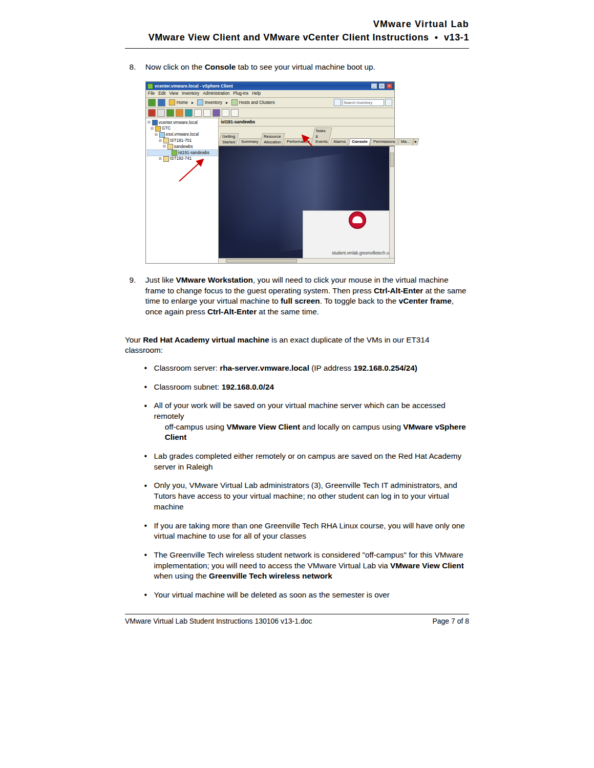VMware Virtual Lab
VMware View Client and VMware vCenter Client Instructions • v13-1
8. Now click on the Console tab to see your virtual machine boot up.
vcenter.vmware.local - vSphere Client
_
□
×
File Edit View Inventory Administration Plug-ins Help
Home ▸ Inventory ▸ Hosts and Clusters
Search Inventory
⊟ vcenter.vmware.local
⊟ GTC
⊟ esxi.vmware.local
⊟ IST191-701
⊟ sandewbs
ist191-sandewbs
⊟ IST192-741
ist191-sandewbs
Getting Started
Summary
Resource Allocation
Performance
Tasks & Events
Alarms
Console
Permissions
Ma…
▸
student.vmlab.greenvilletech.us
9. Just like VMware Workstation, you will need to click your mouse in the virtual machine frame to change focus to the guest operating system. Then press Ctrl-Alt-Enter at the same time to enlarge your virtual machine to full screen. To toggle back to the vCenter frame, once again press Ctrl-Alt-Enter at the same time.
Your Red Hat Academy virtual machine is an exact duplicate of the VMs in our ET314 classroom:
Classroom server: rha-server.vmware.local (IP address 192.168.0.254/24)
Classroom subnet: 192.168.0.0/24
All of your work will be saved on your virtual machine server which can be accessed remotely off-campus using VMware View Client and locally on campus using VMware vSphere Client
Lab grades completed either remotely or on campus are saved on the Red Hat Academy server in Raleigh
Only you, VMware Virtual Lab administrators (3), Greenville Tech IT administrators, and Tutors have access to your virtual machine; no other student can log in to your virtual machine
If you are taking more than one Greenville Tech RHA Linux course, you will have only one virtual machine to use for all of your classes
The Greenville Tech wireless student network is considered "off-campus" for this VMware implementation; you will need to access the VMware Virtual Lab via VMware View Client when using the Greenville Tech wireless network
Your virtual machine will be deleted as soon as the semester is over
VMware Virtual Lab Student Instructions 130106 v13-1.doc
Page 7 of 8